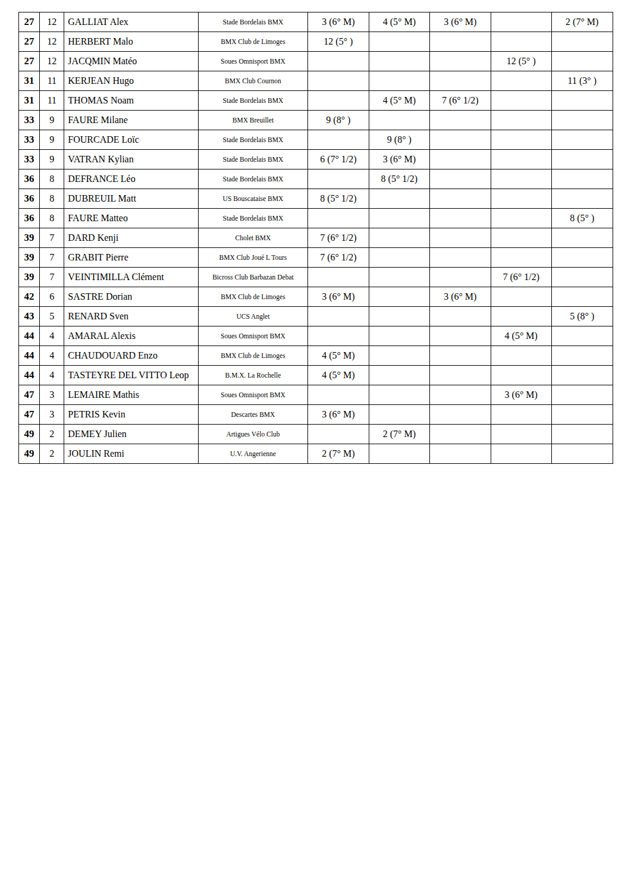| 27 | 12 | GALLIAT Alex | Stade Bordelais BMX | 3 (6° M) | 4 (5° M) | 3 (6° M) | | 2 (7° M) |
| 27 | 12 | HERBERT Malo | BMX Club de Limoges | 12 (5° ) | | | | |
| 27 | 12 | JACQMIN Matéo | Soues Omnisport BMX | | | | 12 (5° ) | |
| 31 | 11 | KERJEAN Hugo | BMX Club Cournon | | | | | 11 (3° ) |
| 31 | 11 | THOMAS Noam | Stade Bordelais BMX | | 4 (5° M) | 7 (6° 1/2) | | |
| 33 | 9 | FAURE Milane | BMX Breuillet | 9 (8° ) | | | | |
| 33 | 9 | FOURCADE Loïc | Stade Bordelais BMX | | 9 (8° ) | | | |
| 33 | 9 | VATRAN Kylian | Stade Bordelais BMX | 6 (7° 1/2) | 3 (6° M) | | | |
| 36 | 8 | DEFRANCE Léo | Stade Bordelais BMX | | 8 (5° 1/2) | | | |
| 36 | 8 | DUBREUIL Matt | US Bouscataise BMX | 8 (5° 1/2) | | | | |
| 36 | 8 | FAURE Matteo | Stade Bordelais BMX | | | | | 8 (5° ) |
| 39 | 7 | DARD Kenji | Cholet BMX | 7 (6° 1/2) | | | | |
| 39 | 7 | GRABIT Pierre | BMX Club Joué L Tours | 7 (6° 1/2) | | | | |
| 39 | 7 | VEINTIMILLA Clément | Bicross Club Barbazan Debat | | | | 7 (6° 1/2) | |
| 42 | 6 | SASTRE Dorian | BMX Club de Limoges | 3 (6° M) | | 3 (6° M) | | |
| 43 | 5 | RENARD Sven | UCS Anglet | | | | | 5 (8° ) |
| 44 | 4 | AMARAL Alexis | Soues Omnisport BMX | | | | 4 (5° M) | |
| 44 | 4 | CHAUDOUARD Enzo | BMX Club de Limoges | 4 (5° M) | | | | |
| 44 | 4 | TASTEYRE DEL VITTO Leop | B.M.X. La Rochelle | 4 (5° M) | | | | |
| 47 | 3 | LEMAIRE Mathis | Soues Omnisport BMX | | | | 3 (6° M) | |
| 47 | 3 | PETRIS Kevin | Descartes BMX | 3 (6° M) | | | | |
| 49 | 2 | DEMEY Julien | Artigues Vélo Club | | 2 (7° M) | | | |
| 49 | 2 | JOULIN Remi | U.V. Angerienne | 2 (7° M) | | | | |